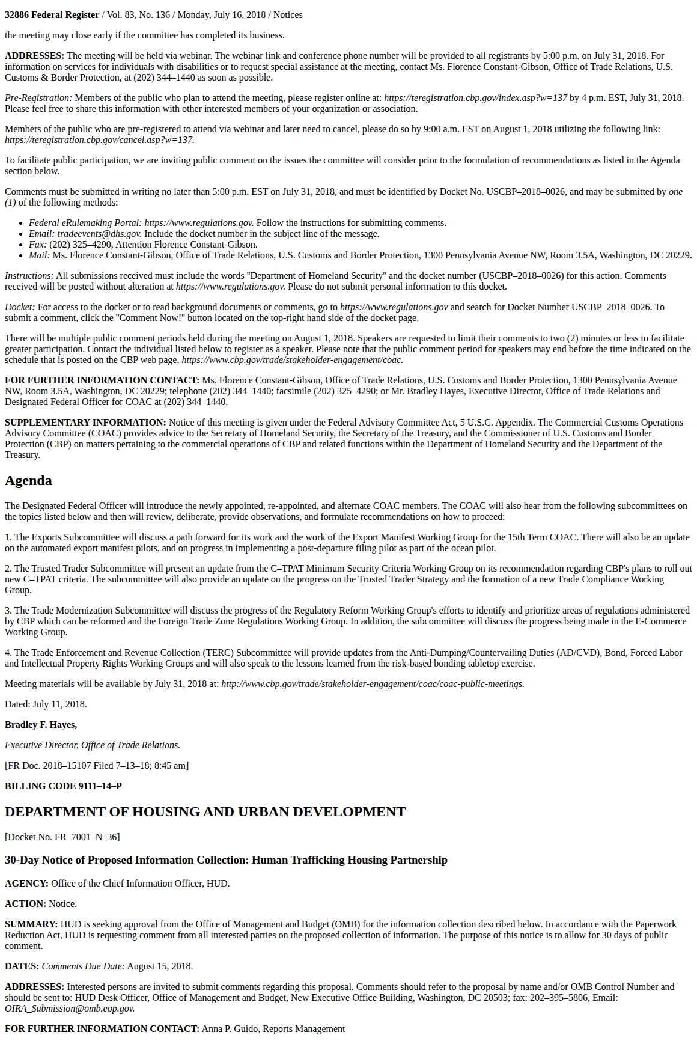32886 Federal Register / Vol. 83, No. 136 / Monday, July 16, 2018 / Notices
the meeting may close early if the committee has completed its business.
ADDRESSES: The meeting will be held via webinar. The webinar link and conference phone number will be provided to all registrants by 5:00 p.m. on July 31, 2018. For information on services for individuals with disabilities or to request special assistance at the meeting, contact Ms. Florence Constant-Gibson, Office of Trade Relations, U.S. Customs & Border Protection, at (202) 344–1440 as soon as possible.
Pre-Registration: Members of the public who plan to attend the meeting, please register online at: https://teregistration.cbp.gov/index.asp?w=137 by 4 p.m. EST, July 31, 2018. Please feel free to share this information with other interested members of your organization or association.
Members of the public who are pre-registered to attend via webinar and later need to cancel, please do so by 9:00 a.m. EST on August 1, 2018 utilizing the following link: https://teregistration.cbp.gov/cancel.asp?w=137.
To facilitate public participation, we are inviting public comment on the issues the committee will consider prior to the formulation of recommendations as listed in the Agenda section below.
Comments must be submitted in writing no later than 5:00 p.m. EST on July 31, 2018, and must be identified by Docket No. USCBP–2018–0026, and may be submitted by one (1) of the following methods:
Federal eRulemaking Portal: https://www.regulations.gov. Follow the instructions for submitting comments.
Email: tradeevents@dhs.gov. Include the docket number in the subject line of the message.
Fax: (202) 325–4290, Attention Florence Constant-Gibson.
Mail: Ms. Florence Constant-Gibson, Office of Trade Relations, U.S. Customs and Border Protection, 1300 Pennsylvania Avenue NW, Room 3.5A, Washington, DC 20229.
Instructions: All submissions received must include the words ''Department of Homeland Security'' and the docket number (USCBP–2018–0026) for this action. Comments received will be posted without alteration at https://www.regulations.gov. Please do not submit personal information to this docket.
Docket: For access to the docket or to read background documents or comments, go to https://www.regulations.gov and search for Docket Number USCBP–2018–0026. To submit a comment, click the ''Comment Now!'' button located on the top-right hand side of the docket page.
There will be multiple public comment periods held during the meeting on August 1, 2018. Speakers are requested to limit their comments to two (2) minutes or less to facilitate greater participation. Contact the individual listed below to register as a speaker. Please note that the public comment period for speakers may end before the time indicated on the schedule that is posted on the CBP web page, https://www.cbp.gov/trade/stakeholder-engagement/coac.
FOR FURTHER INFORMATION CONTACT: Ms. Florence Constant-Gibson, Office of Trade Relations, U.S. Customs and Border Protection, 1300 Pennsylvania Avenue NW, Room 3.5A, Washington, DC 20229; telephone (202) 344–1440; facsimile (202) 325–4290; or Mr. Bradley Hayes, Executive Director, Office of Trade Relations and Designated Federal Officer for COAC at (202) 344–1440.
SUPPLEMENTARY INFORMATION: Notice of this meeting is given under the Federal Advisory Committee Act, 5 U.S.C. Appendix. The Commercial Customs Operations Advisory Committee (COAC) provides advice to the Secretary of Homeland Security, the Secretary of the Treasury, and the Commissioner of U.S. Customs and Border Protection (CBP) on matters pertaining to the commercial operations of CBP and related functions within the Department of Homeland Security and the Department of the Treasury.
Agenda
The Designated Federal Officer will introduce the newly appointed, re-appointed, and alternate COAC members. The COAC will also hear from the following subcommittees on the topics listed below and then will review, deliberate, provide observations, and formulate recommendations on how to proceed:
1. The Exports Subcommittee will discuss a path forward for its work and the work of the Export Manifest Working Group for the 15th Term COAC. There will also be an update on the automated export manifest pilots, and on progress in implementing a post-departure filing pilot as part of the ocean pilot.
2. The Trusted Trader Subcommittee will present an update from the C–TPAT Minimum Security Criteria Working Group on its recommendation regarding CBP's plans to roll out new C–TPAT criteria. The subcommittee will also provide an update on the progress on the Trusted Trader Strategy and the formation of a new Trade Compliance Working Group.
3. The Trade Modernization Subcommittee will discuss the progress of the Regulatory Reform Working Group's efforts to identify and prioritize areas of regulations administered by CBP which can be reformed and the Foreign Trade Zone Regulations Working Group. In addition, the subcommittee will discuss the progress being made in the E-Commerce Working Group.
4. The Trade Enforcement and Revenue Collection (TERC) Subcommittee will provide updates from the Anti-Dumping/Countervailing Duties (AD/CVD), Bond, Forced Labor and Intellectual Property Rights Working Groups and will also speak to the lessons learned from the risk-based bonding tabletop exercise.
Meeting materials will be available by July 31, 2018 at: http://www.cbp.gov/trade/stakeholder-engagement/coac/coac-public-meetings.
Dated: July 11, 2018.
Bradley F. Hayes,
Executive Director, Office of Trade Relations.
[FR Doc. 2018–15107 Filed 7–13–18; 8:45 am]
BILLING CODE 9111–14–P
DEPARTMENT OF HOUSING AND URBAN DEVELOPMENT
[Docket No. FR–7001–N–36]
30-Day Notice of Proposed Information Collection: Human Trafficking Housing Partnership
AGENCY: Office of the Chief Information Officer, HUD.
ACTION: Notice.
SUMMARY: HUD is seeking approval from the Office of Management and Budget (OMB) for the information collection described below. In accordance with the Paperwork Reduction Act, HUD is requesting comment from all interested parties on the proposed collection of information. The purpose of this notice is to allow for 30 days of public comment.
DATES: Comments Due Date: August 15, 2018.
ADDRESSES: Interested persons are invited to submit comments regarding this proposal. Comments should refer to the proposal by name and/or OMB Control Number and should be sent to: HUD Desk Officer, Office of Management and Budget, New Executive Office Building, Washington, DC 20503; fax: 202–395–5806, Email: OIRA_Submission@omb.eop.gov.
FOR FURTHER INFORMATION CONTACT: Anna P. Guido, Reports Management